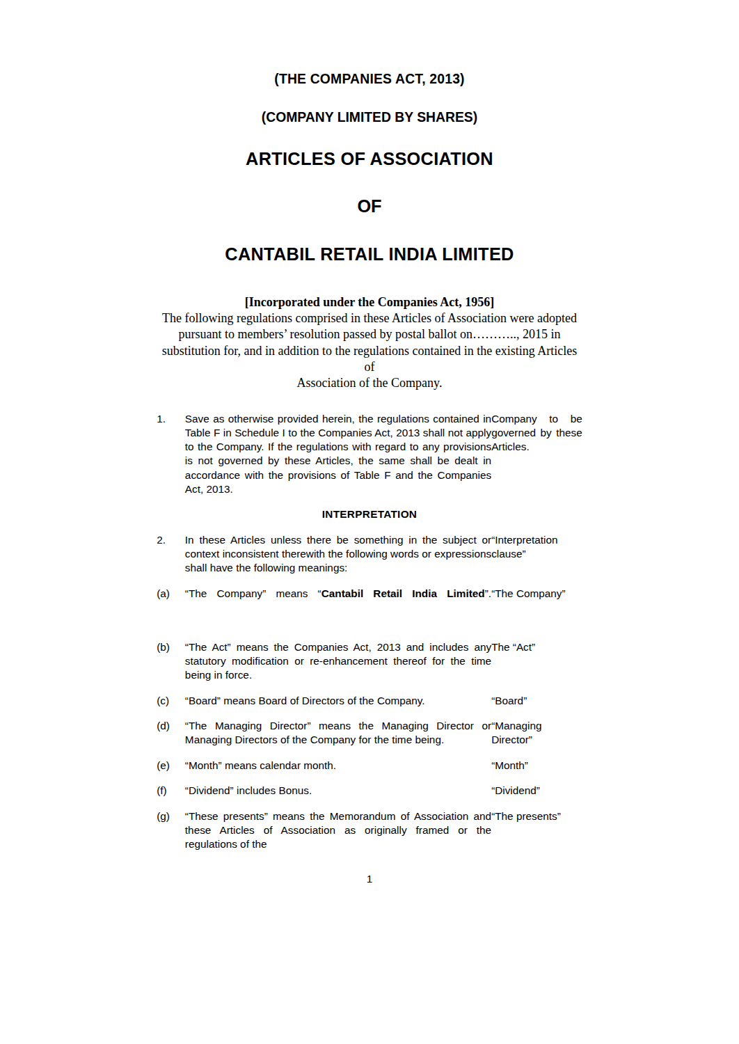(THE COMPANIES ACT, 2013)
(COMPANY LIMITED BY SHARES)
ARTICLES OF ASSOCIATION
OF
CANTABIL RETAIL INDIA LIMITED
[Incorporated under the Companies Act, 1956]
The following regulations comprised in these Articles of Association were adopted
pursuant to members’ resolution passed by postal ballot on……….., 2015 in
substitution for, and in addition to the regulations contained in the existing Articles of
Association of the Company.
| 1. | Save as otherwise provided herein, the regulations contained in Table F in Schedule I to the Companies Act, 2013 shall not apply to the Company. If the regulations with regard to any provisions is not governed by these Articles, the same shall be dealt in accordance with the provisions of Table F and the Companies Act, 2013. | Company to be governed by these Articles. |
| INTERPRETATION |
| 2. | In these Articles unless there be something in the subject or context inconsistent therewith the following words or expressions shall have the following meanings: | “Interpretation clause” |
| (a) | “The Company” means “ Cantabil Retail India Limited ”. | “The Company” |
| (b) | “The Act” means the Companies Act, 2013 and includes any statutory modification or re-enhancement thereof for the time being in force. | The “Act” |
| (c) | “Board” means Board of Directors of the Company. | “Board” |
| (d) | “The Managing Director” means the Managing Director or Managing Directors of the Company for the time being. | “Managing Director” |
| (e) | “Month” means calendar month. | “Month” |
| (f) | “Dividend” includes Bonus. | “Dividend” |
| (g) | “These presents” means the Memorandum of Association and these Articles of Association as originally framed or the regulations of the | “The presents” |
1